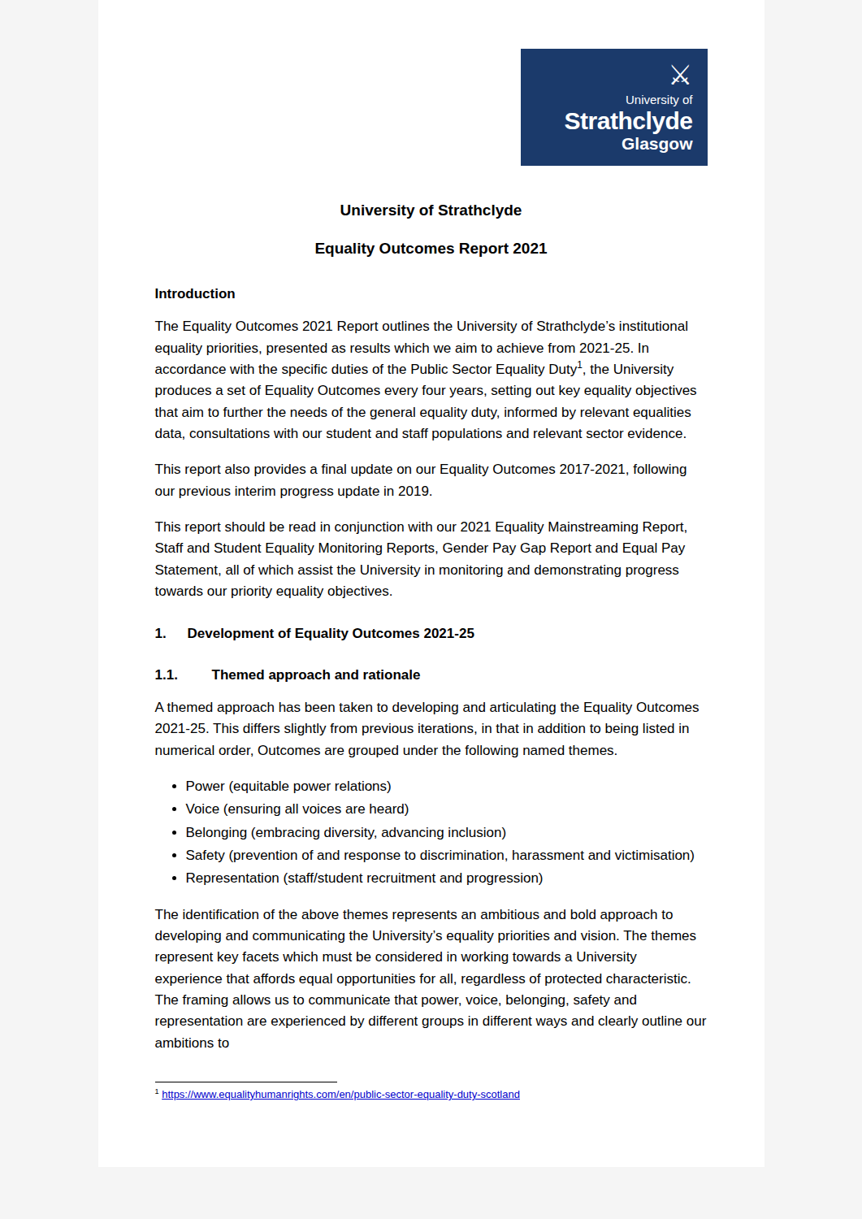⚔
University of
Strathclyde
Glasgow
University of Strathclyde
Equality Outcomes Report 2021
Introduction
The Equality Outcomes 2021 Report outlines the University of Strathclyde’s institutional equality priorities, presented as results which we aim to achieve from 2021-25. In accordance with the specific duties of the Public Sector Equality Duty1, the University produces a set of Equality Outcomes every four years, setting out key equality objectives that aim to further the needs of the general equality duty, informed by relevant equalities data, consultations with our student and staff populations and relevant sector evidence.
This report also provides a final update on our Equality Outcomes 2017-2021, following our previous interim progress update in 2019.
This report should be read in conjunction with our 2021 Equality Mainstreaming Report, Staff and Student Equality Monitoring Reports, Gender Pay Gap Report and Equal Pay Statement, all of which assist the University in monitoring and demonstrating progress towards our priority equality objectives.
1. Development of Equality Outcomes 2021-25
1.1. Themed approach and rationale
A themed approach has been taken to developing and articulating the Equality Outcomes 2021-25. This differs slightly from previous iterations, in that in addition to being listed in numerical order, Outcomes are grouped under the following named themes.
Power (equitable power relations)
Voice (ensuring all voices are heard)
Belonging (embracing diversity, advancing inclusion)
Safety (prevention of and response to discrimination, harassment and victimisation)
Representation (staff/student recruitment and progression)
The identification of the above themes represents an ambitious and bold approach to developing and communicating the University’s equality priorities and vision. The themes represent key facets which must be considered in working towards a University experience that affords equal opportunities for all, regardless of protected characteristic. The framing allows us to communicate that power, voice, belonging, safety and representation are experienced by different groups in different ways and clearly outline our ambitions to
1 https://www.equalityhumanrights.com/en/public-sector-equality-duty-scotland